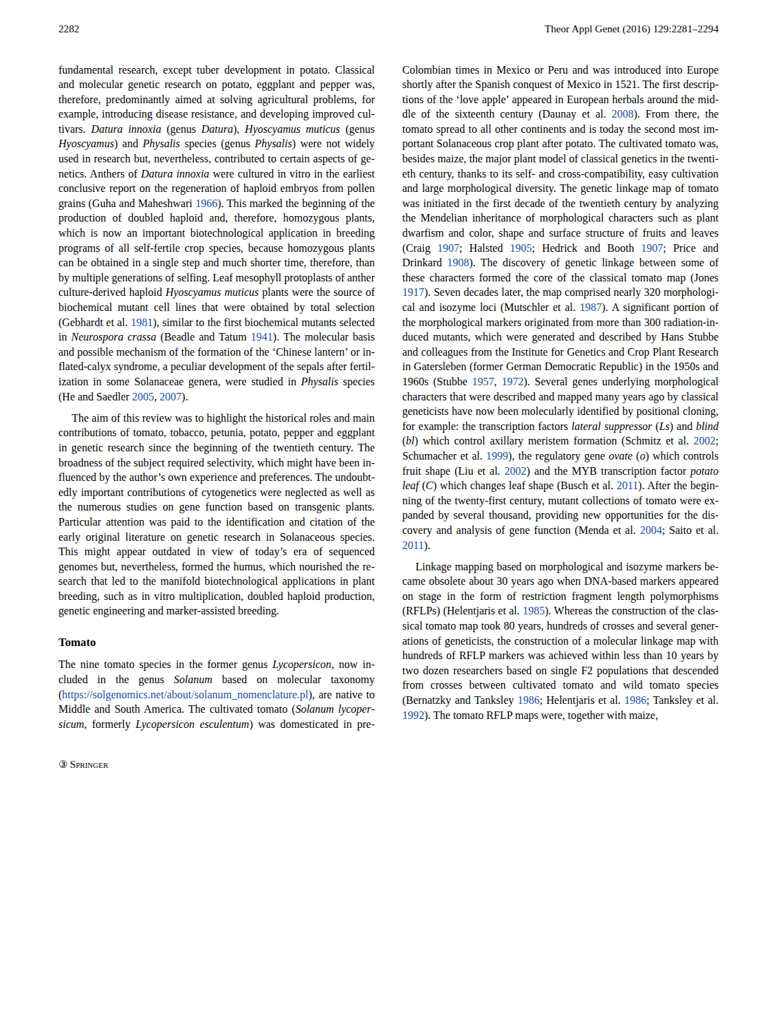2282 Theor Appl Genet (2016) 129:2281–2294
fundamental research, except tuber development in potato. Classical and molecular genetic research on potato, eggplant and pepper was, therefore, predominantly aimed at solving agricultural problems, for example, introducing disease resistance, and developing improved cultivars. Datura innoxia (genus Datura), Hyoscyamus muticus (genus Hyoscyamus) and Physalis species (genus Physalis) were not widely used in research but, nevertheless, contributed to certain aspects of genetics. Anthers of Datura innoxia were cultured in vitro in the earliest conclusive report on the regeneration of haploid embryos from pollen grains (Guha and Maheshwari 1966). This marked the beginning of the production of doubled haploid and, therefore, homozygous plants, which is now an important biotechnological application in breeding programs of all self-fertile crop species, because homozygous plants can be obtained in a single step and much shorter time, therefore, than by multiple generations of selfing. Leaf mesophyll protoplasts of anther culture-derived haploid Hyoscyamus muticus plants were the source of biochemical mutant cell lines that were obtained by total selection (Gebhardt et al. 1981), similar to the first biochemical mutants selected in Neurospora crassa (Beadle and Tatum 1941). The molecular basis and possible mechanism of the formation of the ‘Chinese lantern’ or inflated-calyx syndrome, a peculiar development of the sepals after fertilization in some Solanaceae genera, were studied in Physalis species (He and Saedler 2005, 2007).
The aim of this review was to highlight the historical roles and main contributions of tomato, tobacco, petunia, potato, pepper and eggplant in genetic research since the beginning of the twentieth century. The broadness of the subject required selectivity, which might have been influenced by the author’s own experience and preferences. The undoubtedly important contributions of cytogenetics were neglected as well as the numerous studies on gene function based on transgenic plants. Particular attention was paid to the identification and citation of the early original literature on genetic research in Solanaceous species. This might appear outdated in view of today’s era of sequenced genomes but, nevertheless, formed the humus, which nourished the research that led to the manifold biotechnological applications in plant breeding, such as in vitro multiplication, doubled haploid production, genetic engineering and marker-assisted breeding.
Tomato
The nine tomato species in the former genus Lycopersicon, now included in the genus Solanum based on molecular taxonomy (https://solgenomics.net/about/solanum_nomenclature.pl), are native to Middle and South America. The cultivated tomato (Solanum lycopersicum, formerly Lycopersicon esculentum) was domesticated in pre-Colombian times in Mexico or Peru and was introduced into Europe shortly after the Spanish conquest of Mexico in 1521. The first descriptions of the ‘love apple’ appeared in European herbals around the middle of the sixteenth century (Daunay et al. 2008). From there, the tomato spread to all other continents and is today the second most important Solanaceous crop plant after potato. The cultivated tomato was, besides maize, the major plant model of classical genetics in the twentieth century, thanks to its self- and cross-compatibility, easy cultivation and large morphological diversity. The genetic linkage map of tomato was initiated in the first decade of the twentieth century by analyzing the Mendelian inheritance of morphological characters such as plant dwarfism and color, shape and surface structure of fruits and leaves (Craig 1907; Halsted 1905; Hedrick and Booth 1907; Price and Drinkard 1908). The discovery of genetic linkage between some of these characters formed the core of the classical tomato map (Jones 1917). Seven decades later, the map comprised nearly 320 morphological and isozyme loci (Mutschler et al. 1987). A significant portion of the morphological markers originated from more than 300 radiation-induced mutants, which were generated and described by Hans Stubbe and colleagues from the Institute for Genetics and Crop Plant Research in Gatersleben (former German Democratic Republic) in the 1950s and 1960s (Stubbe 1957, 1972). Several genes underlying morphological characters that were described and mapped many years ago by classical geneticists have now been molecularly identified by positional cloning, for example: the transcription factors lateral suppressor (Ls) and blind (bl) which control axillary meristem formation (Schmitz et al. 2002; Schumacher et al. 1999), the regulatory gene ovate (o) which controls fruit shape (Liu et al. 2002) and the MYB transcription factor potato leaf (C) which changes leaf shape (Busch et al. 2011). After the beginning of the twenty-first century, mutant collections of tomato were expanded by several thousand, providing new opportunities for the discovery and analysis of gene function (Menda et al. 2004; Saito et al. 2011).
Linkage mapping based on morphological and isozyme markers became obsolete about 30 years ago when DNA-based markers appeared on stage in the form of restriction fragment length polymorphisms (RFLPs) (Helentjaris et al. 1985). Whereas the construction of the classical tomato map took 80 years, hundreds of crosses and several generations of geneticists, the construction of a molecular linkage map with hundreds of RFLP markers was achieved within less than 10 years by two dozen researchers based on single F2 populations that descended from crosses between cultivated tomato and wild tomato species (Bernatzky and Tanksley 1986; Helentjaris et al. 1986; Tanksley et al. 1992). The tomato RFLP maps were, together with maize,
③ Springer